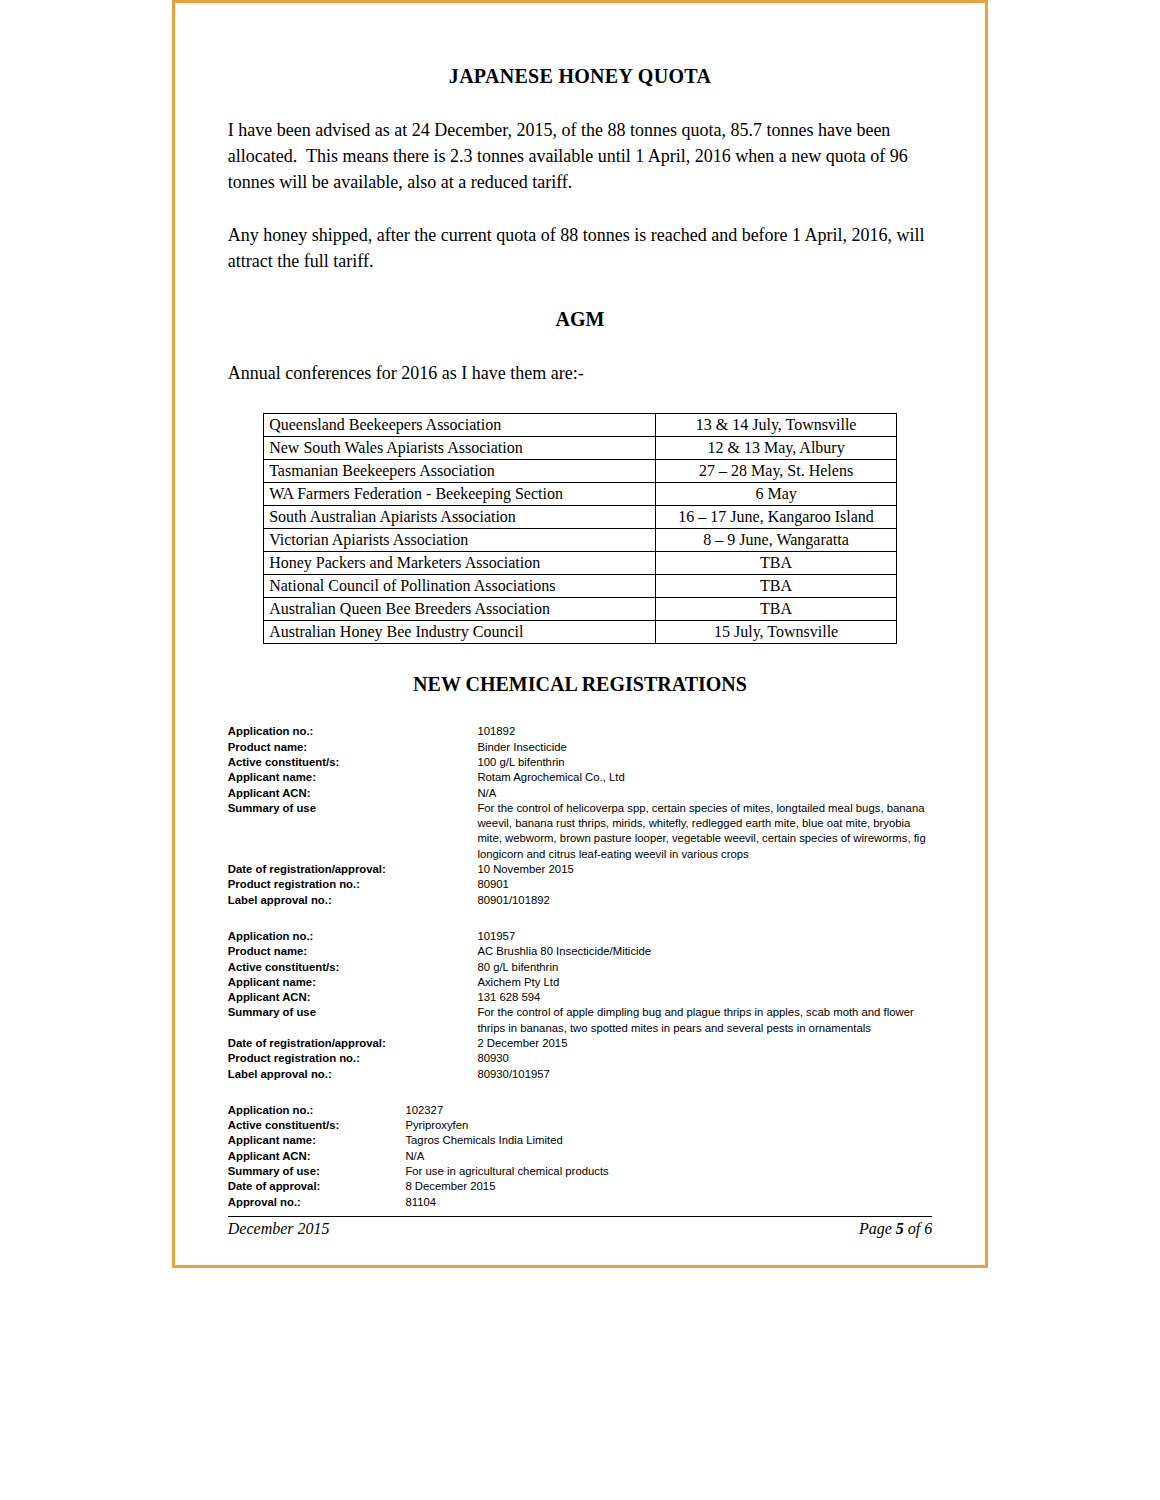JAPANESE HONEY QUOTA
I have been advised as at 24 December, 2015, of the 88 tonnes quota, 85.7 tonnes have been allocated. This means there is 2.3 tonnes available until 1 April, 2016 when a new quota of 96 tonnes will be available, also at a reduced tariff.
Any honey shipped, after the current quota of 88 tonnes is reached and before 1 April, 2016, will attract the full tariff.
AGM
Annual conferences for 2016 as I have them are:-
| Queensland Beekeepers Association | 13 & 14 July, Townsville |
| New South Wales Apiarists Association | 12 & 13 May, Albury |
| Tasmanian Beekeepers Association | 27 – 28 May, St. Helens |
| WA Farmers Federation - Beekeeping Section | 6 May |
| South Australian Apiarists Association | 16 – 17 June, Kangaroo Island |
| Victorian Apiarists Association | 8 – 9 June, Wangaratta |
| Honey Packers and Marketers Association | TBA |
| National Council of Pollination Associations | TBA |
| Australian Queen Bee Breeders Association | TBA |
| Australian Honey Bee Industry Council | 15 July, Townsville |
NEW CHEMICAL REGISTRATIONS
| Application no.: | 101892 |
| Product name: | Binder Insecticide |
| Active constituent/s: | 100 g/L bifenthrin |
| Applicant name: | Rotam Agrochemical Co., Ltd |
| Applicant ACN: | N/A |
| Summary of use | For the control of helicoverpa spp, certain species of mites, longtailed meal bugs, banana weevil, banana rust thrips, mirids, whitefly, redlegged earth mite, blue oat mite, bryobia mite, webworm, brown pasture looper, vegetable weevil, certain species of wireworms, fig longicorn and citrus leaf-eating weevil in various crops |
| Date of registration/approval: | 10 November 2015 |
| Product registration no.: | 80901 |
| Label approval no.: | 80901/101892 |
| Application no.: | 101957 |
| Product name: | AC Brushlia 80 Insecticide/Miticide |
| Active constituent/s: | 80 g/L bifenthrin |
| Applicant name: | Axichem Pty Ltd |
| Applicant ACN: | 131 628 594 |
| Summary of use | For the control of apple dimpling bug and plague thrips in apples, scab moth and flower thrips in bananas, two spotted mites in pears and several pests in ornamentals |
| Date of registration/approval: | 2 December 2015 |
| Product registration no.: | 80930 |
| Label approval no.: | 80930/101957 |
| Application no.: | 102327 |
| Active constituent/s: | Pyriproxyfen |
| Applicant name: | Tagros Chemicals India Limited |
| Applicant ACN: | N/A |
| Summary of use: | For use in agricultural chemical products |
| Date of approval: | 8 December 2015 |
| Approval no.: | 81104 |
December 2015 Page 5 of 6